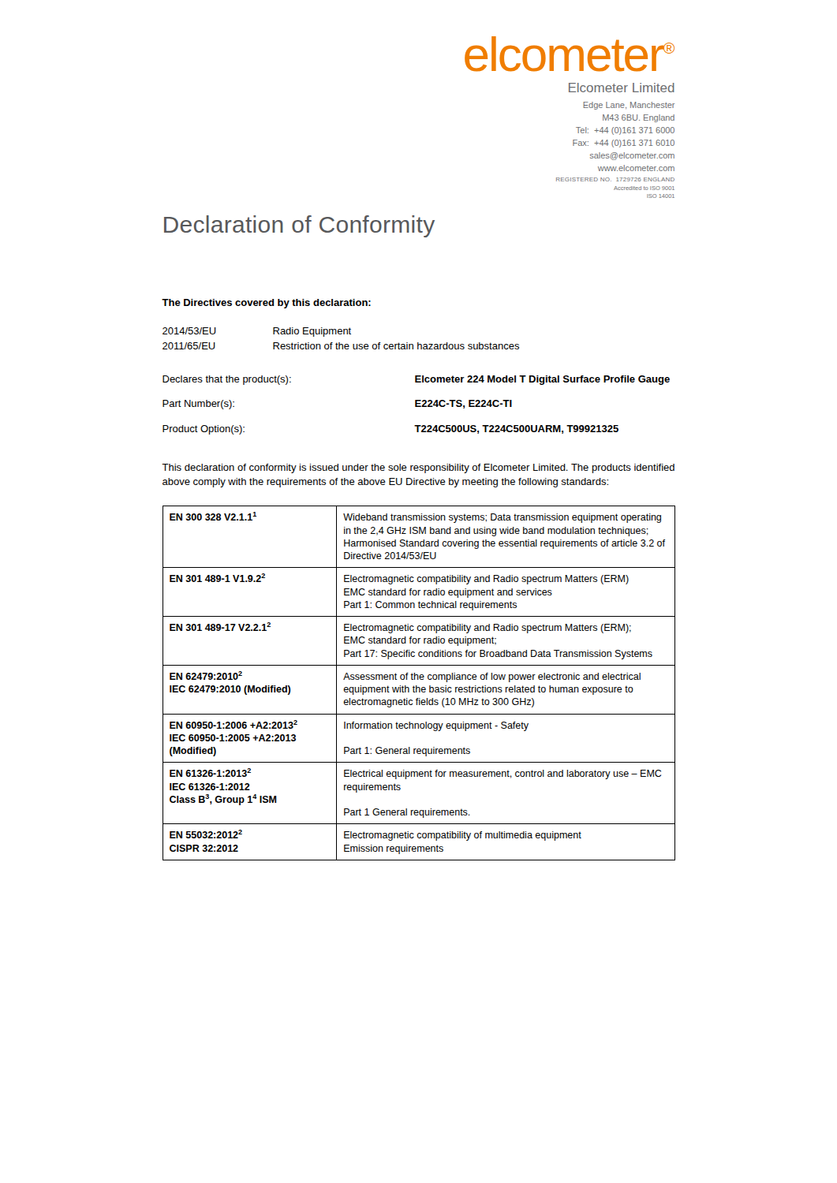elcometer®
Elcometer Limited
Edge Lane, Manchester
M43 6BU. England
Tel: +44 (0)161 371 6000
Fax: +44 (0)161 371 6010
sales@elcometer.com
www.elcometer.com
REGISTERED NO. 1729726 ENGLAND
Accredited to ISO 9001
ISO 14001
Declaration of Conformity
The Directives covered by this declaration:
| 2014/53/EU | Radio Equipment |
| 2011/65/EU | Restriction of the use of certain hazardous substances |
| Declares that the product(s): | Elcometer 224 Model T Digital Surface Profile Gauge |
| Part Number(s): | E224C-TS, E224C-TI |
| Product Option(s): | T224C500US, T224C500UARM, T99921325 |
This declaration of conformity is issued under the sole responsibility of Elcometer Limited. The products identified above comply with the requirements of the above EU Directive by meeting the following standards:
| EN 300 328 V2.1.1 1 | Wideband transmission systems; Data transmission equipment operating in the 2,4 GHz ISM band and using wide band modulation techniques; Harmonised Standard covering the essential requirements of article 3.2 of Directive 2014/53/EU |
| EN 301 489-1 V1.9.2 2 | Electromagnetic compatibility and Radio spectrum Matters (ERM) EMC standard for radio equipment and services Part 1: Common technical requirements |
| EN 301 489-17 V2.2.1 2 | Electromagnetic compatibility and Radio spectrum Matters (ERM); EMC standard for radio equipment; Part 17: Specific conditions for Broadband Data Transmission Systems |
| EN 62479:2010 2 IEC 62479:2010 (Modified) | Assessment of the compliance of low power electronic and electrical equipment with the basic restrictions related to human exposure to electromagnetic fields (10 MHz to 300 GHz) |
| EN 60950-1:2006 +A2:2013 2 IEC 60950-1:2005 +A2:2013 (Modified) | Information technology equipment - Safety Part 1: General requirements |
| EN 61326-1:2013 2 IEC 61326-1:2012 Class B 3 , Group 1 4 ISM | Electrical equipment for measurement, control and laboratory use – EMC requirements Part 1 General requirements. |
| EN 55032:2012 2 CISPR 32:2012 | Electromagnetic compatibility of multimedia equipment Emission requirements |